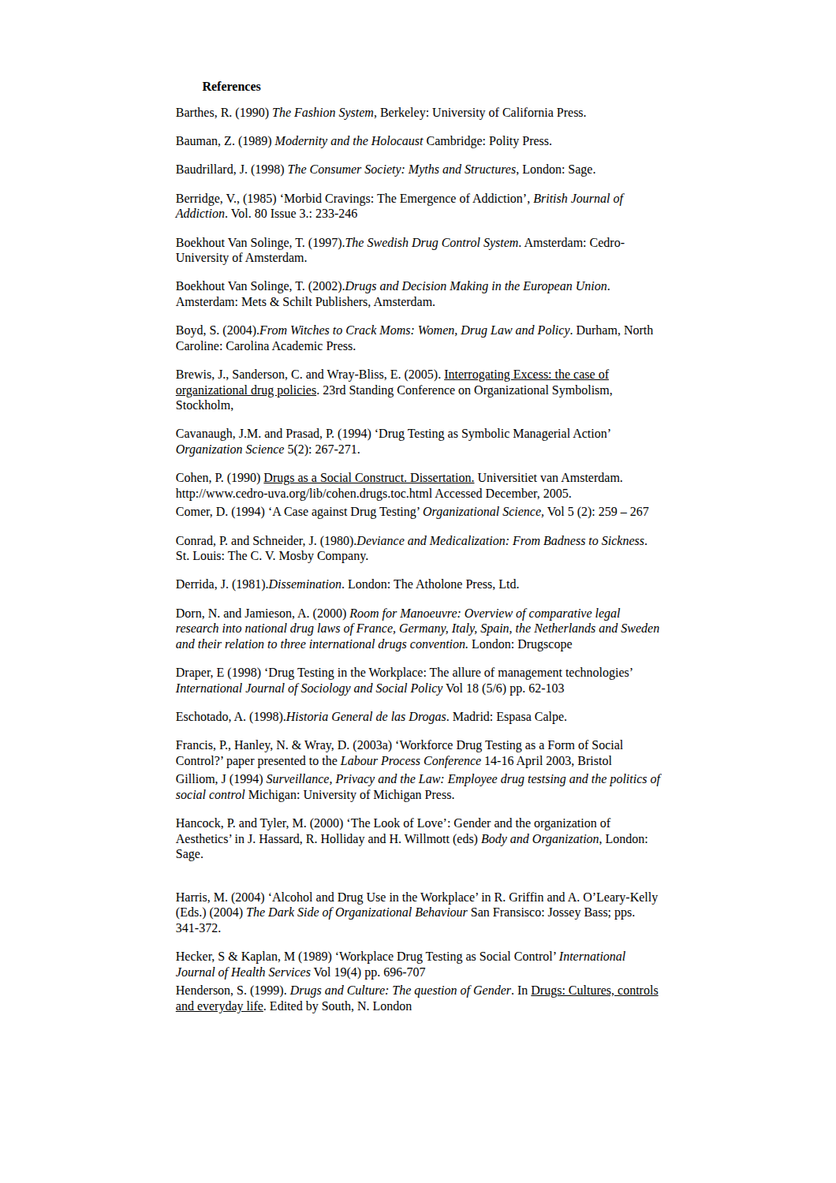References
Barthes, R. (1990) The Fashion System, Berkeley: University of California Press.
Bauman, Z. (1989) Modernity and the Holocaust Cambridge: Polity Press.
Baudrillard, J. (1998) The Consumer Society: Myths and Structures, London: Sage.
Berridge, V., (1985) ‘Morbid Cravings: The Emergence of Addiction’, British Journal of Addiction. Vol. 80 Issue 3.: 233-246
Boekhout Van Solinge, T. (1997).The Swedish Drug Control System. Amsterdam: Cedro-University of Amsterdam.
Boekhout Van Solinge, T. (2002).Drugs and Decision Making in the European Union. Amsterdam: Mets & Schilt Publishers, Amsterdam.
Boyd, S. (2004).From Witches to Crack Moms: Women, Drug Law and Policy. Durham, North Caroline: Carolina Academic Press.
Brewis, J., Sanderson, C. and Wray-Bliss, E. (2005). Interrogating Excess: the case of organizational drug policies. 23rd Standing Conference on Organizational Symbolism, Stockholm,
Cavanaugh, J.M. and Prasad, P. (1994) ‘Drug Testing as Symbolic Managerial Action’ Organization Science 5(2): 267-271.
Cohen, P. (1990) Drugs as a Social Construct. Dissertation. Universitiet van Amsterdam. http://www.cedro-uva.org/lib/cohen.drugs.toc.html Accessed December, 2005.
Comer, D. (1994) ‘A Case against Drug Testing’ Organizational Science, Vol 5 (2): 259 – 267
Conrad, P. and Schneider, J. (1980).Deviance and Medicalization: From Badness to Sickness. St. Louis: The C. V. Mosby Company.
Derrida, J. (1981).Dissemination. London: The Atholone Press, Ltd.
Dorn, N. and Jamieson, A. (2000) Room for Manoeuvre: Overview of comparative legal research into national drug laws of France, Germany, Italy, Spain, the Netherlands and Sweden and their relation to three international drugs convention. London: Drugscope
Draper, E (1998) ‘Drug Testing in the Workplace: The allure of management technologies’ International Journal of Sociology and Social Policy Vol 18 (5/6) pp. 62-103
Eschotado, A. (1998).Historia General de las Drogas. Madrid: Espasa Calpe.
Francis, P., Hanley, N. & Wray, D. (2003a) ‘Workforce Drug Testing as a Form of Social Control?’ paper presented to the Labour Process Conference 14-16 April 2003, Bristol
Gilliom, J (1994) Surveillance, Privacy and the Law: Employee drug testsing and the politics of social control Michigan: University of Michigan Press.
Hancock, P. and Tyler, M. (2000) ‘The Look of Love’: Gender and the organization of Aesthetics’ in J. Hassard, R. Holliday and H. Willmott (eds) Body and Organization, London: Sage.
Harris, M. (2004) ‘Alcohol and Drug Use in the Workplace’ in R. Griffin and A. O’Leary-Kelly (Eds.) (2004) The Dark Side of Organizational Behaviour San Fransisco: Jossey Bass; pps. 341-372.
Hecker, S & Kaplan, M (1989) ‘Workplace Drug Testing as Social Control’ International Journal of Health Services Vol 19(4) pp. 696-707
Henderson, S. (1999). Drugs and Culture: The question of Gender. In Drugs: Cultures, controls and everyday life. Edited by South, N. London